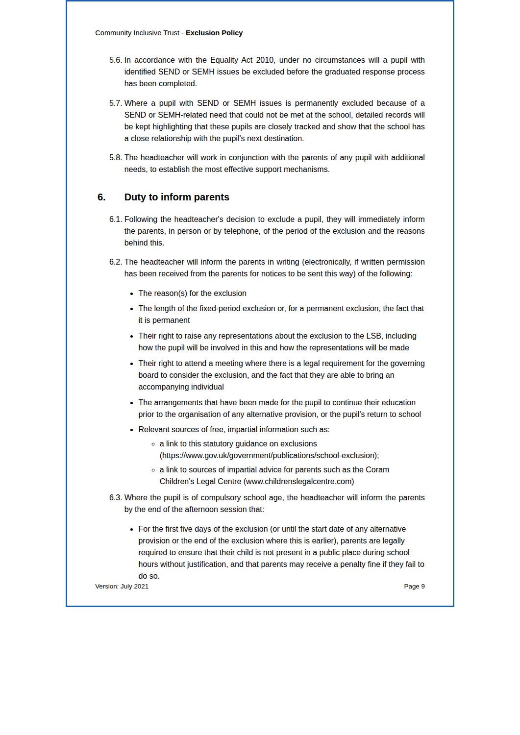Community Inclusive Trust - Exclusion Policy
5.6.
In accordance with the Equality Act 2010, under no circumstances will a pupil with identified SEND or SEMH issues be excluded before the graduated response process has been completed.
5.7.
Where a pupil with SEND or SEMH issues is permanently excluded because of a SEND or SEMH-related need that could not be met at the school, detailed records will be kept highlighting that these pupils are closely tracked and show that the school has a close relationship with the pupil's next destination.
5.8.
The headteacher will work in conjunction with the parents of any pupil with additional needs, to establish the most effective support mechanisms.
6. Duty to inform parents
6.1.
Following the headteacher's decision to exclude a pupil, they will immediately inform the parents, in person or by telephone, of the period of the exclusion and the reasons behind this.
6.2.
The headteacher will inform the parents in writing (electronically, if written permission has been received from the parents for notices to be sent this way) of the following:
The reason(s) for the exclusion
The length of the fixed-period exclusion or, for a permanent exclusion, the fact that it is permanent
Their right to raise any representations about the exclusion to the LSB, including how the pupil will be involved in this and how the representations will be made
Their right to attend a meeting where there is a legal requirement for the governing board to consider the exclusion, and the fact that they are able to bring an accompanying individual
The arrangements that have been made for the pupil to continue their education prior to the organisation of any alternative provision, or the pupil's return to school
Relevant sources of free, impartial information such as:
a link to this statutory guidance on exclusions (https://www.gov.uk/government/publications/school-exclusion);
a link to sources of impartial advice for parents such as the Coram Children's Legal Centre (www.childrenslegalcentre.com)
6.3.
Where the pupil is of compulsory school age, the headteacher will inform the parents by the end of the afternoon session that:
For the first five days of the exclusion (or until the start date of any alternative provision or the end of the exclusion where this is earlier), parents are legally required to ensure that their child is not present in a public place during school hours without justification, and that parents may receive a penalty fine if they fail to do so.
Version: July 2021 Page 9